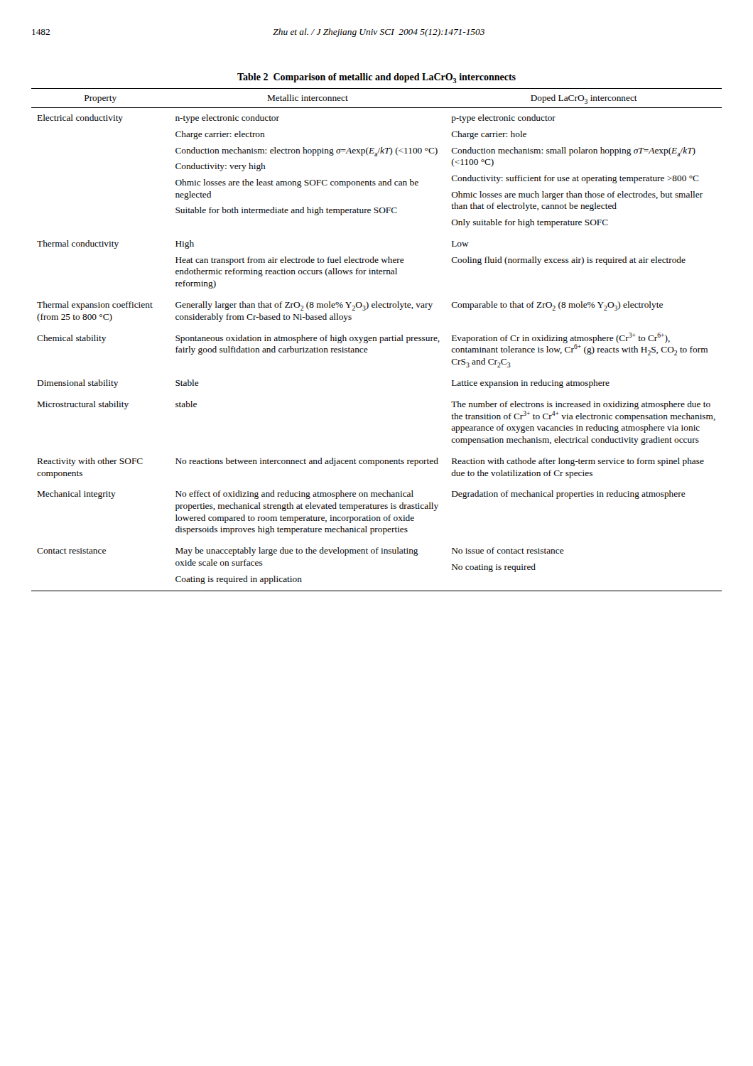1482 Zhu et al. / J Zhejiang Univ SCI 2004 5(12):1471-1503
Table 2 Comparison of metallic and doped LaCrO 3 interconnects
| Property | Metallic interconnect | Doped LaCrO 3 interconnect |
| --- | --- | --- |
| Electrical conductivity | n-type electronic conductor Charge carrier: electron Conduction mechanism: electron hopping σ = A exp( E a / kT ) (<1100 °C) Conductivity: very high Ohmic losses are the least among SOFC components and can be neglected Suitable for both intermediate and high temperature SOFC | p-type electronic conductor Charge carrier: hole Conduction mechanism: small polaron hopping σT = A exp( E a / kT ) (<1100 °C) Conductivity: sufficient for use at operating temperature >800 °C Ohmic losses are much larger than those of electrodes, but smaller than that of electrolyte, cannot be neglected Only suitable for high temperature SOFC |
| Thermal conductivity | High Heat can transport from air electrode to fuel electrode where endothermic reforming reaction occurs (allows for internal reforming) | Low Cooling fluid (normally excess air) is required at air electrode |
| Thermal expansion coefficient (from 25 to 800 °C) | Generally larger than that of ZrO 2 (8 mole% Y 2 O 3 ) electrolyte, vary considerably from Cr-based to Ni-based alloys | Comparable to that of ZrO 2 (8 mole% Y 2 O 3 ) electrolyte |
| Chemical stability | Spontaneous oxidation in atmosphere of high oxygen partial pressure, fairly good sulfidation and carburization resistance | Evaporation of Cr in oxidizing atmosphere (Cr 3+ to Cr 6+ ), contaminant tolerance is low, Cr 6+ (g) reacts with H 2 S, CO 2 to form CrS 3 and Cr 2 C 3 |
| Dimensional stability | Stable | Lattice expansion in reducing atmosphere |
| Microstructural stability | stable | The number of electrons is increased in oxidizing atmosphere due to the transition of Cr 3+ to Cr 4+ via electronic compensation mechanism, appearance of oxygen vacancies in reducing atmosphere via ionic compensation mechanism, electrical conductivity gradient occurs |
| Reactivity with other SOFC components | No reactions between interconnect and adjacent components reported | Reaction with cathode after long-term service to form spinel phase due to the volatilization of Cr species |
| Mechanical integrity | No effect of oxidizing and reducing atmosphere on mechanical properties, mechanical strength at elevated temperatures is drastically lowered compared to room temperature, incorporation of oxide dispersoids improves high temperature mechanical properties | Degradation of mechanical properties in reducing atmosphere |
| Contact resistance | May be unacceptably large due to the development of insulating oxide scale on surfaces Coating is required in application | No issue of contact resistance No coating is required |